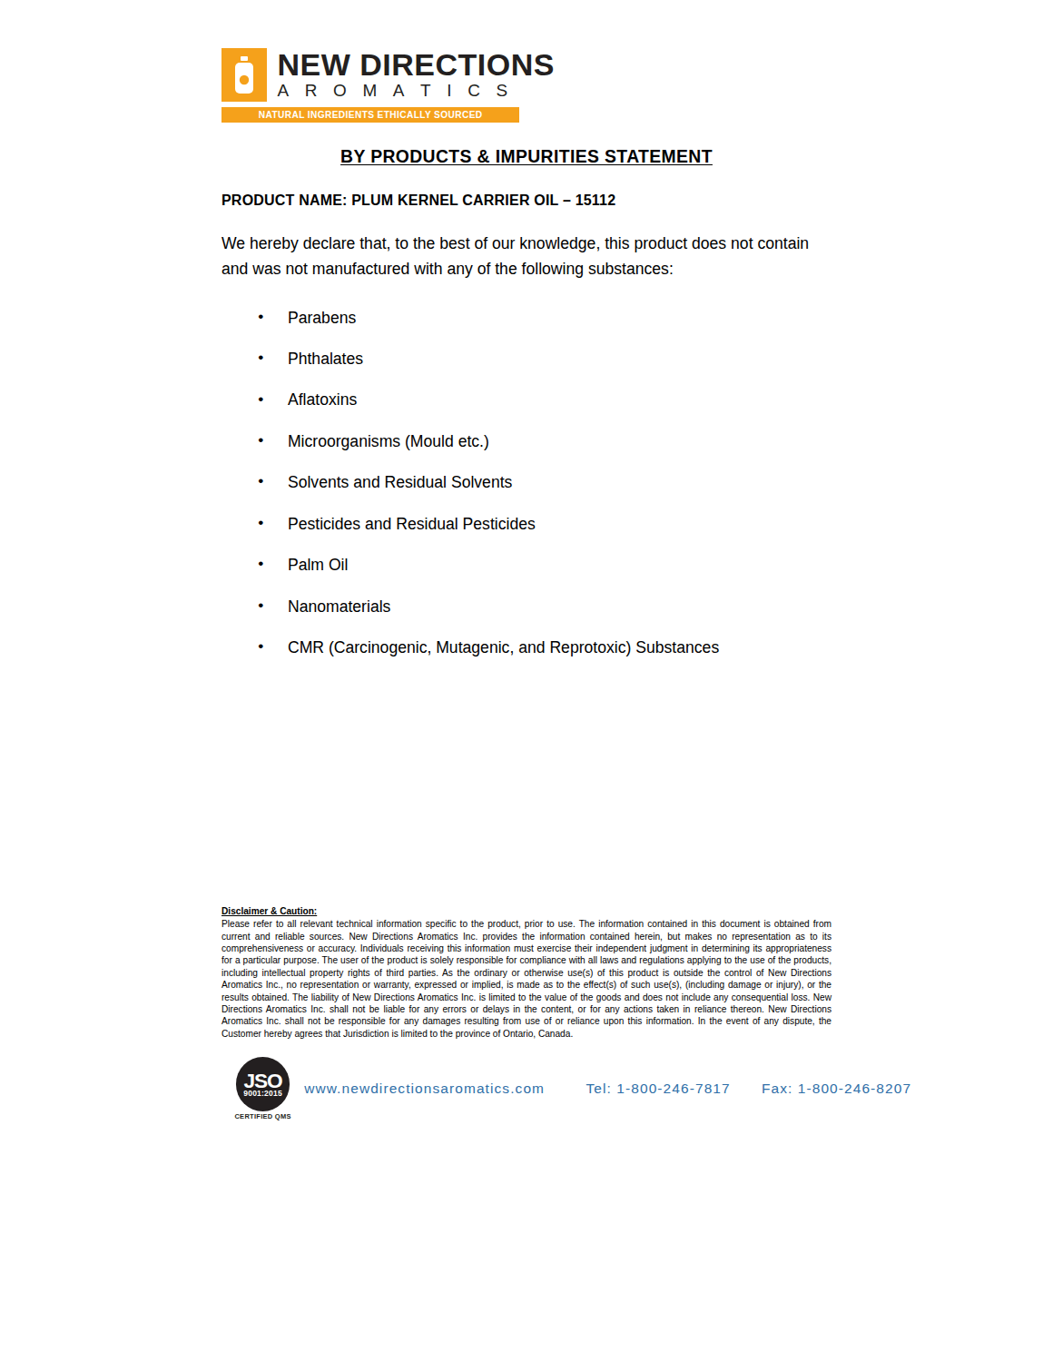NEW DIRECTIONS
A R O M A T I C S
NATURAL INGREDIENTS ETHICALLY SOURCED
BY PRODUCTS & IMPURITIES STATEMENT
PRODUCT NAME: PLUM KERNEL CARRIER OIL – 15112
We hereby declare that, to the best of our knowledge, this product does not contain and was not manufactured with any of the following substances:
Parabens
Phthalates
Aflatoxins
Microorganisms (Mould etc.)
Solvents and Residual Solvents
Pesticides and Residual Pesticides
Palm Oil
Nanomaterials
CMR (Carcinogenic, Mutagenic, and Reprotoxic) Substances
Disclaimer & Caution: Please refer to all relevant technical information specific to the product, prior to use. The information contained in this document is obtained from current and reliable sources. New Directions Aromatics Inc. provides the information contained herein, but makes no representation as to its comprehensiveness or accuracy. Individuals receiving this information must exercise their independent judgment in determining its appropriateness for a particular purpose. The user of the product is solely responsible for compliance with all laws and regulations applying to the use of the products, including intellectual property rights of third parties. As the ordinary or otherwise use(s) of this product is outside the control of New Directions Aromatics Inc., no representation or warranty, expressed or implied, is made as to the effect(s) of such use(s), (including damage or injury), or the results obtained. The liability of New Directions Aromatics Inc. is limited to the value of the goods and does not include any consequential loss. New Directions Aromatics Inc. shall not be liable for any errors or delays in the content, or for any actions taken in reliance thereon. New Directions Aromatics Inc. shall not be responsible for any damages resulting from use of or reliance upon this information. In the event of any dispute, the Customer hereby agrees that Jurisdiction is limited to the province of Ontario, Canada.
JSO 9001:2015
CERTIFIED QMS
www.newdirectionsaromatics.com Tel: 1-800-246-7817 Fax: 1-800-246-8207